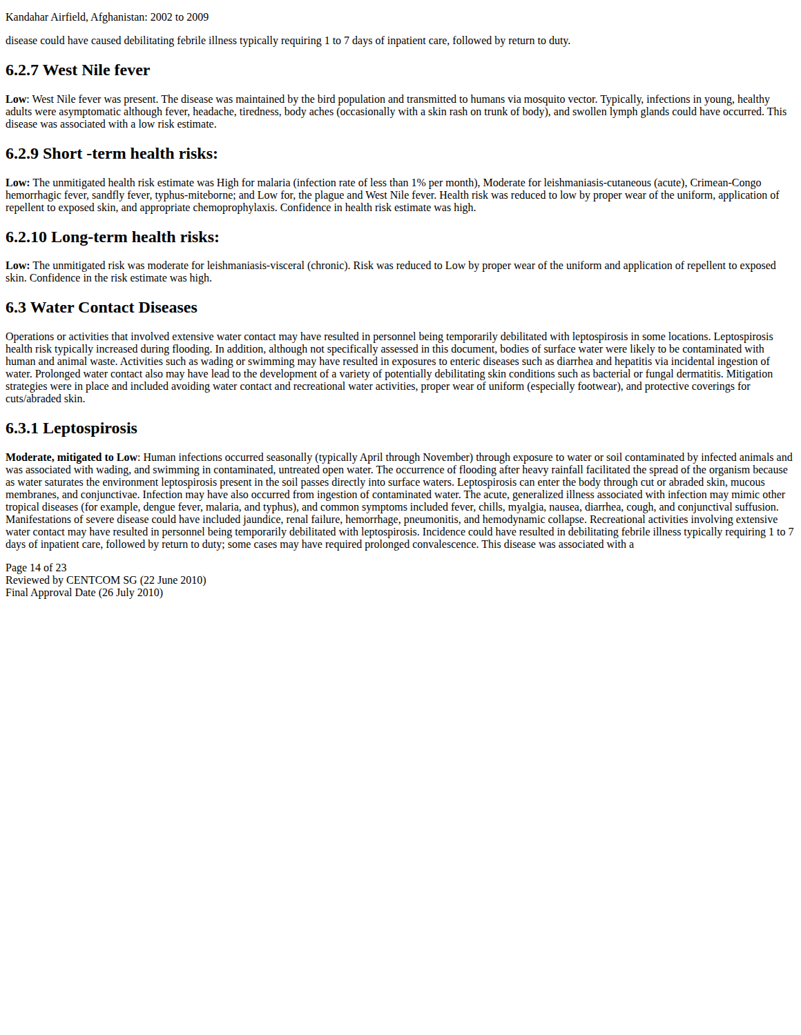Kandahar Airfield, Afghanistan: 2002 to 2009
disease could have caused debilitating febrile illness typically requiring 1 to 7 days of inpatient care, followed by return to duty.
6.2.7 West Nile fever
Low: West Nile fever was present. The disease was maintained by the bird population and transmitted to humans via mosquito vector. Typically, infections in young, healthy adults were asymptomatic although fever, headache, tiredness, body aches (occasionally with a skin rash on trunk of body), and swollen lymph glands could have occurred. This disease was associated with a low risk estimate.
6.2.9 Short -term health risks:
Low: The unmitigated health risk estimate was High for malaria (infection rate of less than 1% per month), Moderate for leishmaniasis-cutaneous (acute), Crimean-Congo hemorrhagic fever, sandfly fever, typhus-miteborne; and Low for, the plague and West Nile fever. Health risk was reduced to low by proper wear of the uniform, application of repellent to exposed skin, and appropriate chemoprophylaxis. Confidence in health risk estimate was high.
6.2.10 Long-term health risks:
Low: The unmitigated risk was moderate for leishmaniasis-visceral (chronic). Risk was reduced to Low by proper wear of the uniform and application of repellent to exposed skin. Confidence in the risk estimate was high.
6.3 Water Contact Diseases
Operations or activities that involved extensive water contact may have resulted in personnel being temporarily debilitated with leptospirosis in some locations. Leptospirosis health risk typically increased during flooding. In addition, although not specifically assessed in this document, bodies of surface water were likely to be contaminated with human and animal waste. Activities such as wading or swimming may have resulted in exposures to enteric diseases such as diarrhea and hepatitis via incidental ingestion of water. Prolonged water contact also may have lead to the development of a variety of potentially debilitating skin conditions such as bacterial or fungal dermatitis. Mitigation strategies were in place and included avoiding water contact and recreational water activities, proper wear of uniform (especially footwear), and protective coverings for cuts/abraded skin.
6.3.1 Leptospirosis
Moderate, mitigated to Low: Human infections occurred seasonally (typically April through November) through exposure to water or soil contaminated by infected animals and was associated with wading, and swimming in contaminated, untreated open water. The occurrence of flooding after heavy rainfall facilitated the spread of the organism because as water saturates the environment leptospirosis present in the soil passes directly into surface waters. Leptospirosis can enter the body through cut or abraded skin, mucous membranes, and conjunctivae. Infection may have also occurred from ingestion of contaminated water. The acute, generalized illness associated with infection may mimic other tropical diseases (for example, dengue fever, malaria, and typhus), and common symptoms included fever, chills, myalgia, nausea, diarrhea, cough, and conjunctival suffusion. Manifestations of severe disease could have included jaundice, renal failure, hemorrhage, pneumonitis, and hemodynamic collapse. Recreational activities involving extensive water contact may have resulted in personnel being temporarily debilitated with leptospirosis. Incidence could have resulted in debilitating febrile illness typically requiring 1 to 7 days of inpatient care, followed by return to duty; some cases may have required prolonged convalescence. This disease was associated with a
Page 14 of 23
Reviewed by CENTCOM SG (22 June 2010)
Final Approval Date (26 July 2010)